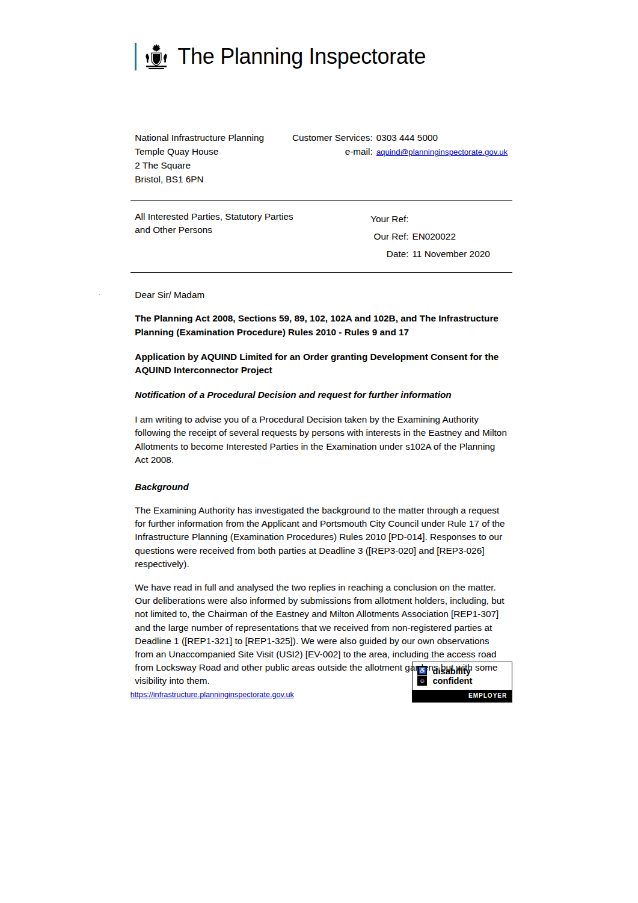The Planning Inspectorate
National Infrastructure Planning
Temple Quay House
2 The Square
Bristol, BS1 6PN
Customer Services:
e-mail:
0303 444 5000
aquind@planninginspectorate.gov.uk
All Interested Parties, Statutory Parties
and Other Persons
Your Ref:
Our Ref:
EN020022
Date:
11 November 2020
·
Dear Sir/ Madam
The Planning Act 2008, Sections 59, 89, 102, 102A and 102B, and The Infrastructure Planning (Examination Procedure) Rules 2010 - Rules 9 and 17
Application by AQUIND Limited for an Order granting Development Consent for the AQUIND Interconnector Project
Notification of a Procedural Decision and request for further information
I am writing to advise you of a Procedural Decision taken by the Examining Authority following the receipt of several requests by persons with interests in the Eastney and Milton Allotments to become Interested Parties in the Examination under s102A of the Planning Act 2008.
Background
The Examining Authority has investigated the background to the matter through a request for further information from the Applicant and Portsmouth City Council under Rule 17 of the Infrastructure Planning (Examination Procedures) Rules 2010 [PD-014]. Responses to our questions were received from both parties at Deadline 3 ([REP3-020] and [REP3-026] respectively).
We have read in full and analysed the two replies in reaching a conclusion on the matter. Our deliberations were also informed by submissions from allotment holders, including, but not limited to, the Chairman of the Eastney and Milton Allotments Association [REP1-307] and the large number of representations that we received from non-registered parties at Deadline 1 ([REP1-321] to [REP1-325]). We were also guided by our own observations from an Unaccompanied Site Visit (USI2) [EV-002] to the area, including the access road from Locksway Road and other public areas outside the allotment gardens but with some visibility into them.
https://infrastructure.planninginspectorate.gov.uk
♿
☺
disability
confident
EMPLOYER